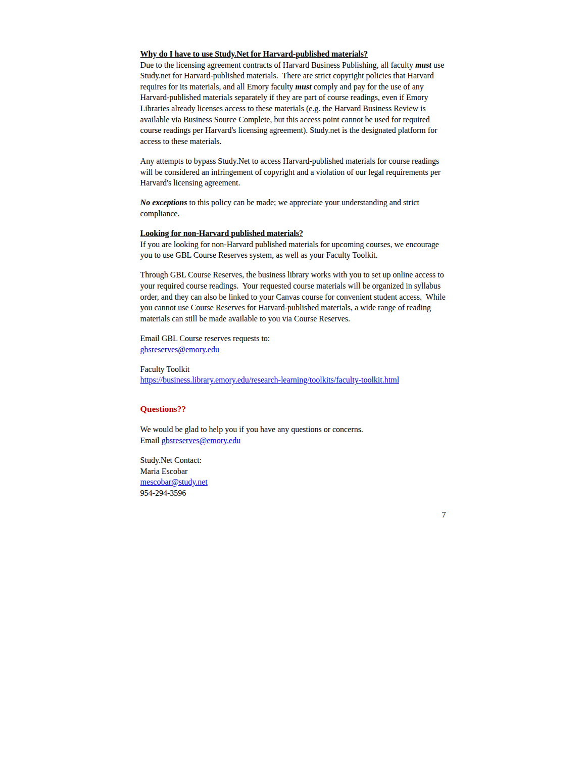Why do I have to use Study.Net for Harvard-published materials?
Due to the licensing agreement contracts of Harvard Business Publishing, all faculty must use Study.net for Harvard-published materials. There are strict copyright policies that Harvard requires for its materials, and all Emory faculty must comply and pay for the use of any Harvard-published materials separately if they are part of course readings, even if Emory Libraries already licenses access to these materials (e.g. the Harvard Business Review is available via Business Source Complete, but this access point cannot be used for required course readings per Harvard's licensing agreement). Study.net is the designated platform for access to these materials.
Any attempts to bypass Study.Net to access Harvard-published materials for course readings will be considered an infringement of copyright and a violation of our legal requirements per Harvard's licensing agreement.
No exceptions to this policy can be made; we appreciate your understanding and strict compliance.
Looking for non-Harvard published materials?
If you are looking for non-Harvard published materials for upcoming courses, we encourage you to use GBL Course Reserves system, as well as your Faculty Toolkit.
Through GBL Course Reserves, the business library works with you to set up online access to your required course readings. Your requested course materials will be organized in syllabus order, and they can also be linked to your Canvas course for convenient student access. While you cannot use Course Reserves for Harvard-published materials, a wide range of reading materials can still be made available to you via Course Reserves.
Email GBL Course reserves requests to:
gbsreserves@emory.edu
Faculty Toolkit
https://business.library.emory.edu/research-learning/toolkits/faculty-toolkit.html
Questions??
We would be glad to help you if you have any questions or concerns.
Email gbsreserves@emory.edu
Study.Net Contact:
Maria Escobar
mescobar@study.net
954-294-3596
7